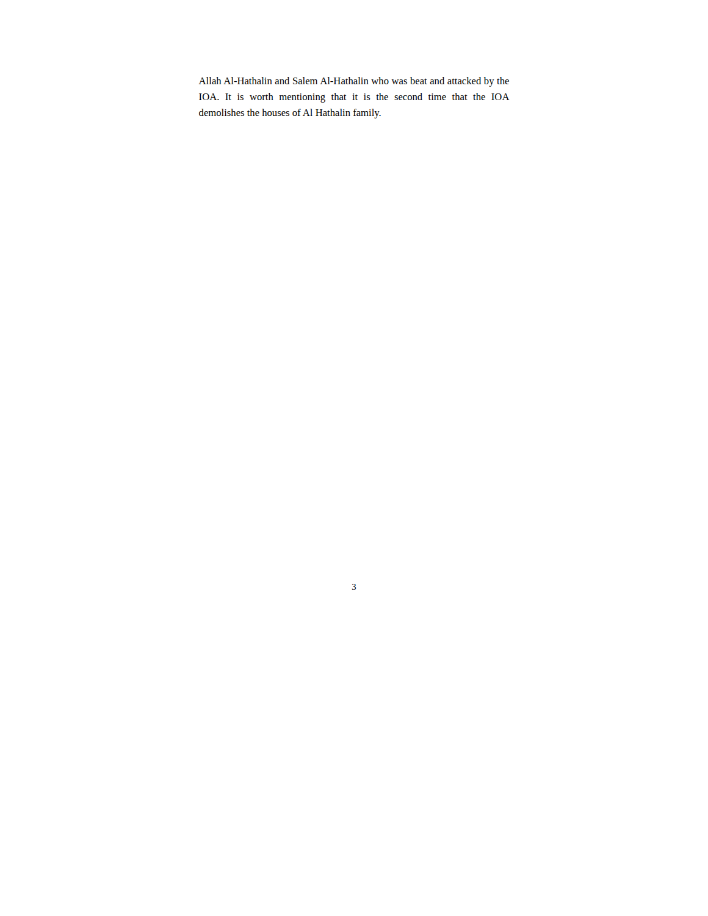Allah Al-Hathalin and Salem Al-Hathalin who was beat and attacked by the IOA. It is worth mentioning that it is the second time that the IOA demolishes the houses of Al Hathalin family.
3